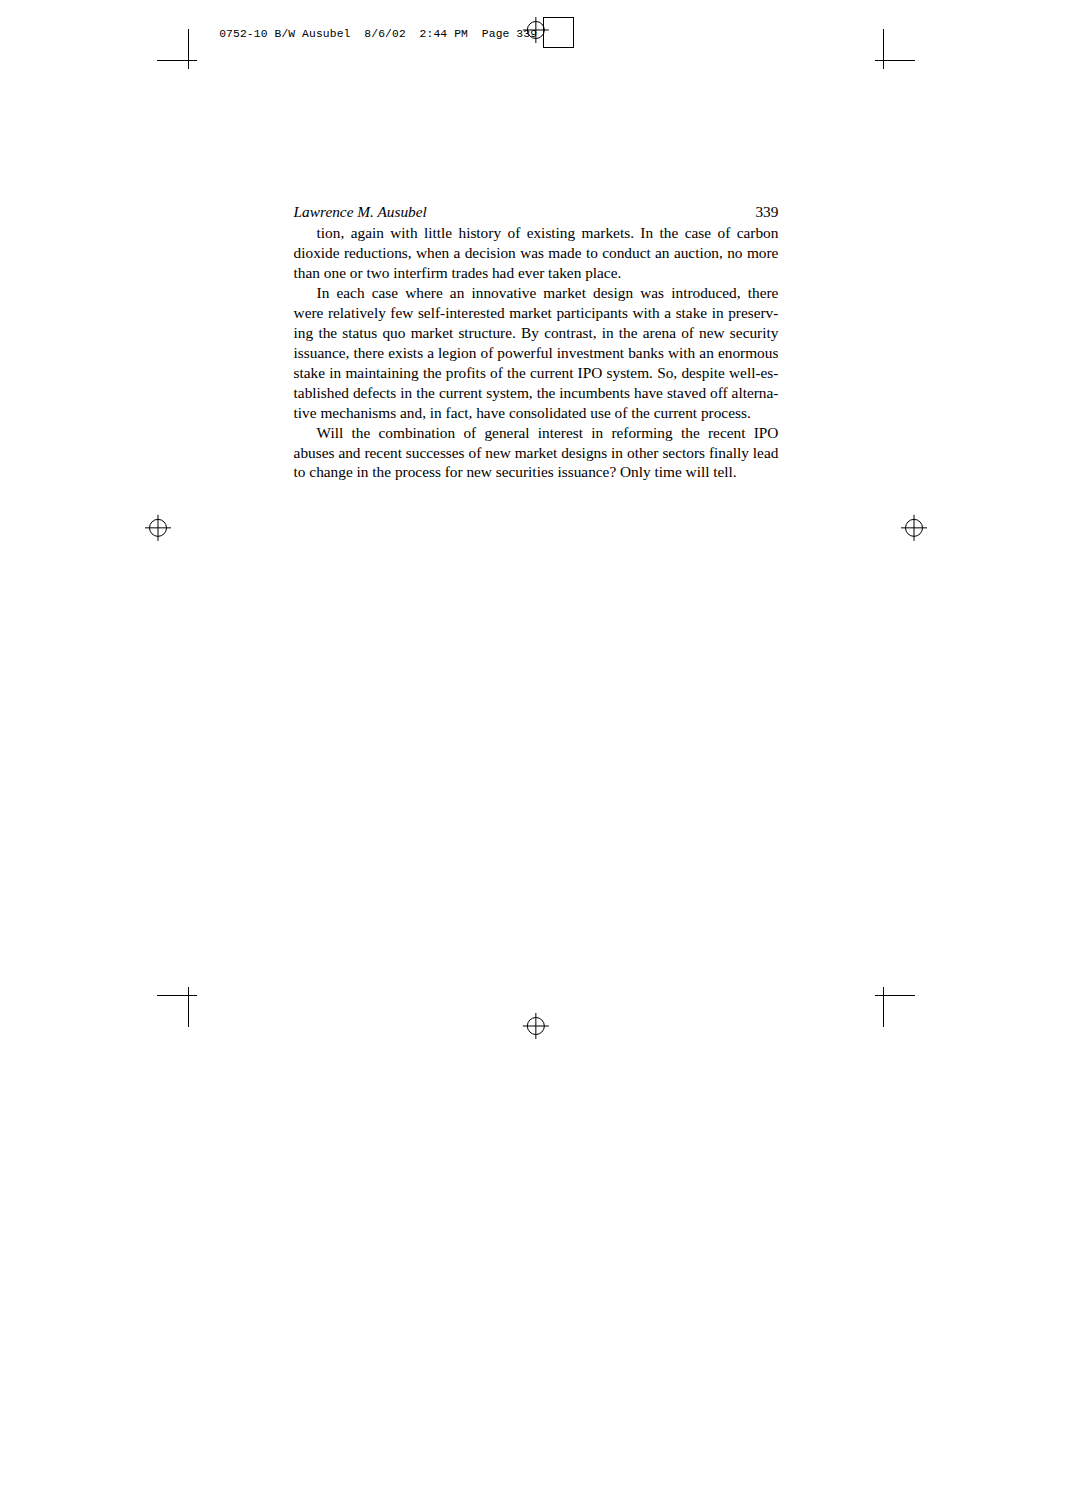0752-10 B/W Ausubel 8/6/02 2:44 PM Page 339
Lawrence M. Ausubel339
tion, again with little history of existing markets. In the case of carbon dioxide reductions, when a decision was made to conduct an auction, no more than one or two interfirm trades had ever taken place.
In each case where an innovative market design was introduced, there were relatively few self-interested market participants with a stake in preserving the status quo market structure. By contrast, in the arena of new security issuance, there exists a legion of powerful investment banks with an enormous stake in maintaining the profits of the current IPO system. So, despite well-established defects in the current system, the incumbents have staved off alternative mechanisms and, in fact, have consolidated use of the current process.
Will the combination of general interest in reforming the recent IPO abuses and recent successes of new market designs in other sectors finally lead to change in the process for new securities issuance? Only time will tell.